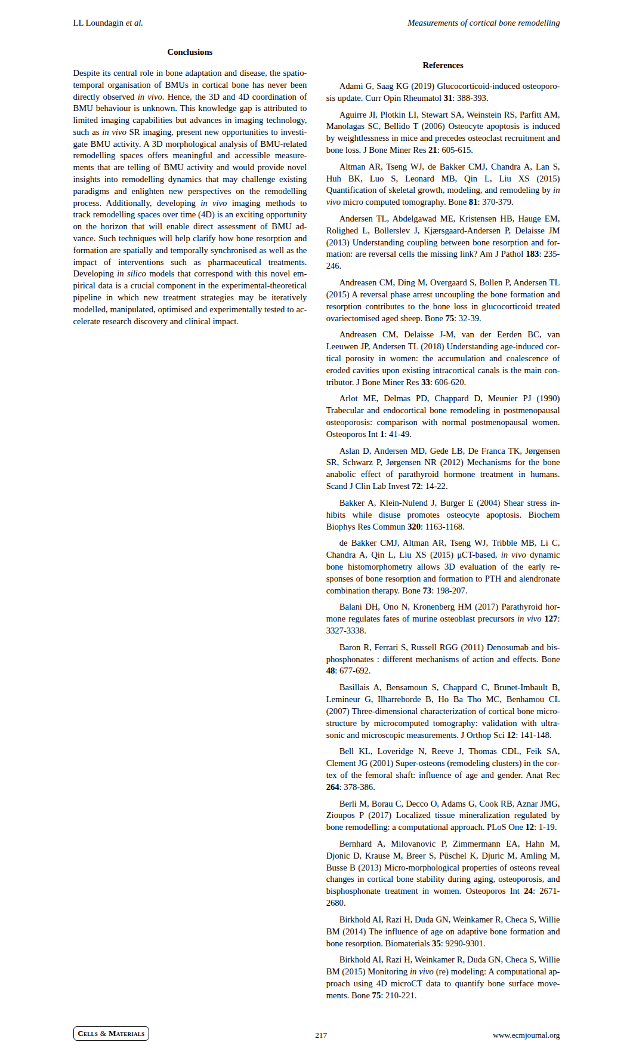LL Loundagin et al.
Measurements of cortical bone remodelling
Conclusions
Despite its central role in bone adaptation and disease, the spatio-temporal organisation of BMUs in cortical bone has never been directly observed in vivo. Hence, the 3D and 4D coordination of BMU behaviour is unknown. This knowledge gap is attributed to limited imaging capabilities but advances in imaging technology, such as in vivo SR imaging, present new opportunities to investigate BMU activity. A 3D morphological analysis of BMU-related remodelling spaces offers meaningful and accessible measurements that are telling of BMU activity and would provide novel insights into remodelling dynamics that may challenge existing paradigms and enlighten new perspectives on the remodelling process. Additionally, developing in vivo imaging methods to track remodelling spaces over time (4D) is an exciting opportunity on the horizon that will enable direct assessment of BMU advance. Such techniques will help clarify how bone resorption and formation are spatially and temporally synchronised as well as the impact of interventions such as pharmaceutical treatments. Developing in silico models that correspond with this novel empirical data is a crucial component in the experimental-theoretical pipeline in which new treatment strategies may be iteratively modelled, manipulated, optimised and experimentally tested to accelerate research discovery and clinical impact.
References
Adami G, Saag KG (2019) Glucocorticoid-induced osteoporosis update. Curr Opin Rheumatol 31: 388-393.
Aguirre JI, Plotkin LI, Stewart SA, Weinstein RS, Parfitt AM, Manolagas SC, Bellido T (2006) Osteocyte apoptosis is induced by weightlessness in mice and precedes osteoclast recruitment and bone loss. J Bone Miner Res 21: 605-615.
Altman AR, Tseng WJ, de Bakker CMJ, Chandra A, Lan S, Huh BK, Luo S, Leonard MB, Qin L, Liu XS (2015) Quantification of skeletal growth, modeling, and remodeling by in vivo micro computed tomography. Bone 81: 370-379.
Andersen TL, Abdelgawad ME, Kristensen HB, Hauge EM, Rolighed L, Bollerslev J, Kjærsgaard-Andersen P, Delaisse JM (2013) Understanding coupling between bone resorption and formation: are reversal cells the missing link? Am J Pathol 183: 235-246.
Andreasen CM, Ding M, Overgaard S, Bollen P, Andersen TL (2015) A reversal phase arrest uncoupling the bone formation and resorption contributes to the bone loss in glucocorticoid treated ovariectomised aged sheep. Bone 75: 32-39.
Andreasen CM, Delaisse J-M, van der Eerden BC, van Leeuwen JP, Andersen TL (2018) Understanding age-induced cortical porosity in women: the accumulation and coalescence of eroded cavities upon existing intracortical canals is the main contributor. J Bone Miner Res 33: 606-620.
Arlot ME, Delmas PD, Chappard D, Meunier PJ (1990) Trabecular and endocortical bone remodeling in postmenopausal osteoporosis: comparison with normal postmenopausal women. Osteoporos Int 1: 41-49.
Aslan D, Andersen MD, Gede LB, De Franca TK, Jørgensen SR, Schwarz P, Jørgensen NR (2012) Mechanisms for the bone anabolic effect of parathyroid hormone treatment in humans. Scand J Clin Lab Invest 72: 14-22.
Bakker A, Klein-Nulend J, Burger E (2004) Shear stress inhibits while disuse promotes osteocyte apoptosis. Biochem Biophys Res Commun 320: 1163-1168.
de Bakker CMJ, Altman AR, Tseng WJ, Tribble MB, Li C, Chandra A, Qin L, Liu XS (2015) μCT-based, in vivo dynamic bone histomorphometry allows 3D evaluation of the early responses of bone resorption and formation to PTH and alendronate combination therapy. Bone 73: 198-207.
Balani DH, Ono N, Kronenberg HM (2017) Parathyroid hormone regulates fates of murine osteoblast precursors in vivo 127: 3327-3338.
Baron R, Ferrari S, Russell RGG (2011) Denosumab and bisphosphonates : different mechanisms of action and effects. Bone 48: 677-692.
Basillais A, Bensamoun S, Chappard C, Brunet-Imbault B, Lemineur G, Ilharreborde B, Ho Ba Tho MC, Benhamou CL (2007) Three-dimensional characterization of cortical bone microstructure by microcomputed tomography: validation with ultrasonic and microscopic measurements. J Orthop Sci 12: 141-148.
Bell KL, Loveridge N, Reeve J, Thomas CDL, Feik SA, Clement JG (2001) Super-osteons (remodeling clusters) in the cortex of the femoral shaft: influence of age and gender. Anat Rec 264: 378-386.
Berli M, Borau C, Decco O, Adams G, Cook RB, Aznar JMG, Zioupos P (2017) Localized tissue mineralization regulated by bone remodelling: a computational approach. PLoS One 12: 1-19.
Bernhard A, Milovanovic P, Zimmermann EA, Hahn M, Djonic D, Krause M, Breer S, Püschel K, Djuric M, Amling M, Busse B (2013) Micro-morphological properties of osteons reveal changes in cortical bone stability during aging, osteoporosis, and bisphosphonate treatment in women. Osteoporos Int 24: 2671-2680.
Birkhold AI, Razi H, Duda GN, Weinkamer R, Checa S, Willie BM (2014) The influence of age on adaptive bone formation and bone resorption. Biomaterials 35: 9290-9301.
Birkhold AI, Razi H, Weinkamer R, Duda GN, Checa S, Willie BM (2015) Monitoring in vivo (re) modeling: A computational approach using 4D microCT data to quantify bone surface movements. Bone 75: 210-221.
Cells & Materials
217
www.ecmjournal.org